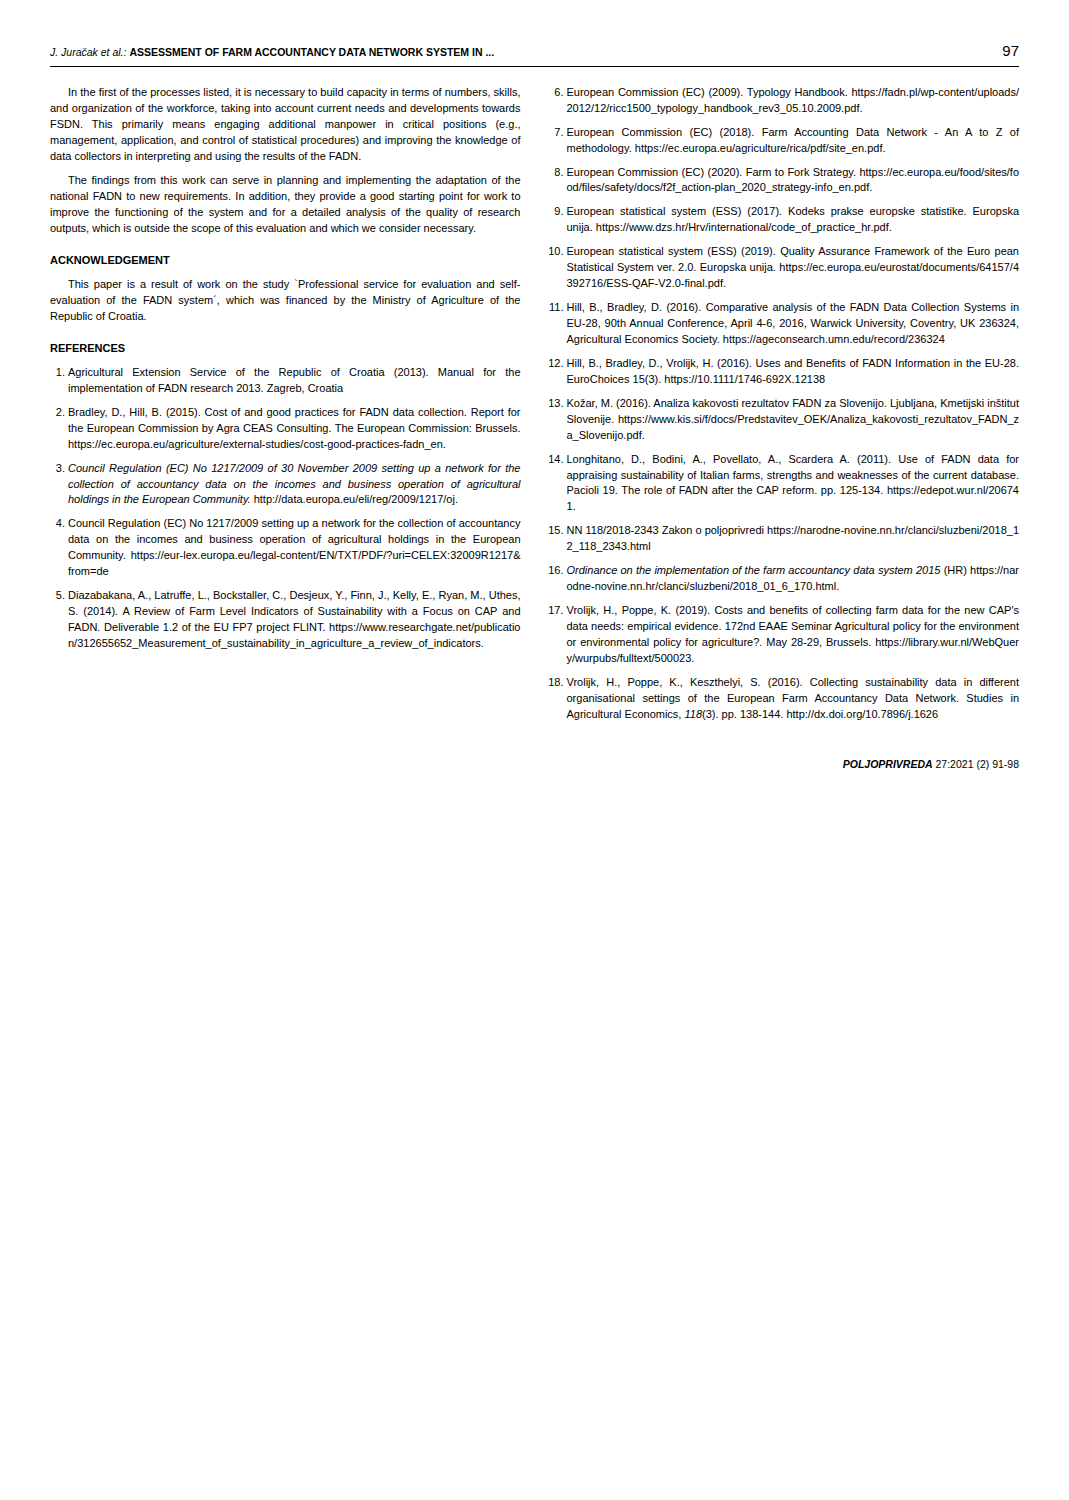J. Juračak et al.: ASSESSMENT OF FARM ACCOUNTANCY DATA NETWORK SYSTEM IN ...
97
In the first of the processes listed, it is necessary to build capacity in terms of numbers, skills, and organization of the workforce, taking into account current needs and developments towards FSDN. This primarily means engaging additional manpower in critical positions (e.g., management, application, and control of statistical procedures) and improving the knowledge of data collectors in interpreting and using the results of the FADN.
The findings from this work can serve in planning and implementing the adaptation of the national FADN to new requirements. In addition, they provide a good starting point for work to improve the functioning of the system and for a detailed analysis of the quality of research outputs, which is outside the scope of this evaluation and which we consider necessary.
Acknowledgement
This paper is a result of work on the study `Professional service for evaluation and self-evaluation of the FADN system´, which was financed by the Ministry of Agriculture of the Republic of Croatia.
References
Agricultural Extension Service of the Republic of Croatia (2013). Manual for the implementation of FADN research 2013. Zagreb, Croatia
Bradley, D., Hill, B. (2015). Cost of and good practices for FADN data collection. Report for the European Commission by Agra CEAS Consulting. The European Commission: Brussels. https://ec.europa.eu/agriculture/external-studies/cost-good-practices-fadn_en.
Council Regulation (EC) No 1217/2009 of 30 November 2009 setting up a network for the collection of accountancy data on the incomes and business operation of agricultural holdings in the European Community. http://data.europa.eu/eli/reg/2009/1217/oj.
Council Regulation (EC) No 1217/2009 setting up a network for the collection of accountancy data on the incomes and business operation of agricultural holdings in the European Community. https://eur-lex.europa.eu/legal-content/EN/TXT/PDF/?uri=CELEX:32009R1217&from=de
Diazabakana, A., Latruffe, L., Bockstaller, C., Desjeux, Y., Finn, J., Kelly, E., Ryan, M., Uthes, S. (2014). A Review of Farm Level Indicators of Sustainability with a Focus on CAP and FADN. Deliverable 1.2 of the EU FP7 project FLINT. https://www.researchgate.net/publication/312655652_Measurement_of_sustainability_in_agriculture_a_review_of_indicators.
European Commission (EC) (2009). Typology Handbook. https://fadn.pl/wp-content/uploads/2012/12/ricc1500_typology_handbook_rev3_05.10.2009.pdf.
European Commission (EC) (2018). Farm Accounting Data Network - An A to Z of methodology. https://ec.europa.eu/agriculture/rica/pdf/site_en.pdf.
European Commission (EC) (2020). Farm to Fork Strategy. https://ec.europa.eu/food/sites/food/files/safety/docs/f2f_action-plan_2020_strategy-info_en.pdf.
European statistical system (ESS) (2017). Kodeks prakse europske statistike. Europska unija. https://www.dzs.hr/Hrv/international/code_of_practice_hr.pdf.
European statistical system (ESS) (2019). Quality Assurance Framework of the Euro pean Statistical System ver. 2.0. Europska unija. https://ec.europa.eu/eurostat/documents/64157/4392716/ESS-QAF-V2.0-final.pdf.
Hill, B., Bradley, D. (2016). Comparative analysis of the FADN Data Collection Systems in EU-28, 90th Annual Conference, April 4-6, 2016, Warwick University, Coventry, UK 236324, Agricultural Economics Society. https://ageconsearch.umn.edu/record/236324
Hill, B., Bradley, D., Vrolijk, H. (2016). Uses and Benefits of FADN Information in the EU-28. EuroChoices 15(3). https://10.1111/1746-692X.12138
Kožar, M. (2016). Analiza kakovosti rezultatov FADN za Slovenijo. Ljubljana, Kmetijski inštitut Slovenije. https://www.kis.si/f/docs/Predstavitev_OEK/Analiza_kakovosti_rezultatov_FADN_za_Slovenijo.pdf.
Longhitano, D., Bodini, A., Povellato, A., Scardera A. (2011). Use of FADN data for appraising sustainability of Italian farms, strengths and weaknesses of the current database. Pacioli 19. The role of FADN after the CAP reform. pp. 125-134. https://edepot.wur.nl/206741.
NN 118/2018-2343 Zakon o poljoprivredi https://narodne-novine.nn.hr/clanci/sluzbeni/2018_12_118_2343.html
Ordinance on the implementation of the farm accountancy data system 2015 (HR) https://narodne-novine.nn.hr/clanci/sluzbeni/2018_01_6_170.html.
Vrolijk, H., Poppe, K. (2019). Costs and benefits of collecting farm data for the new CAP's data needs: empirical evidence. 172nd EAAE Seminar Agricultural policy for the environment or environmental policy for agriculture?. May 28-29, Brussels. https://library.wur.nl/WebQuery/wurpubs/fulltext/500023.
Vrolijk, H., Poppe, K., Keszthelyi, S. (2016). Collecting sustainability data in different organisational settings of the European Farm Accountancy Data Network. Studies in Agricultural Economics, 118(3). pp. 138-144. http://dx.doi.org/10.7896/j.1626
POLJOPRIVREDA 27:2021 (2) 91-98